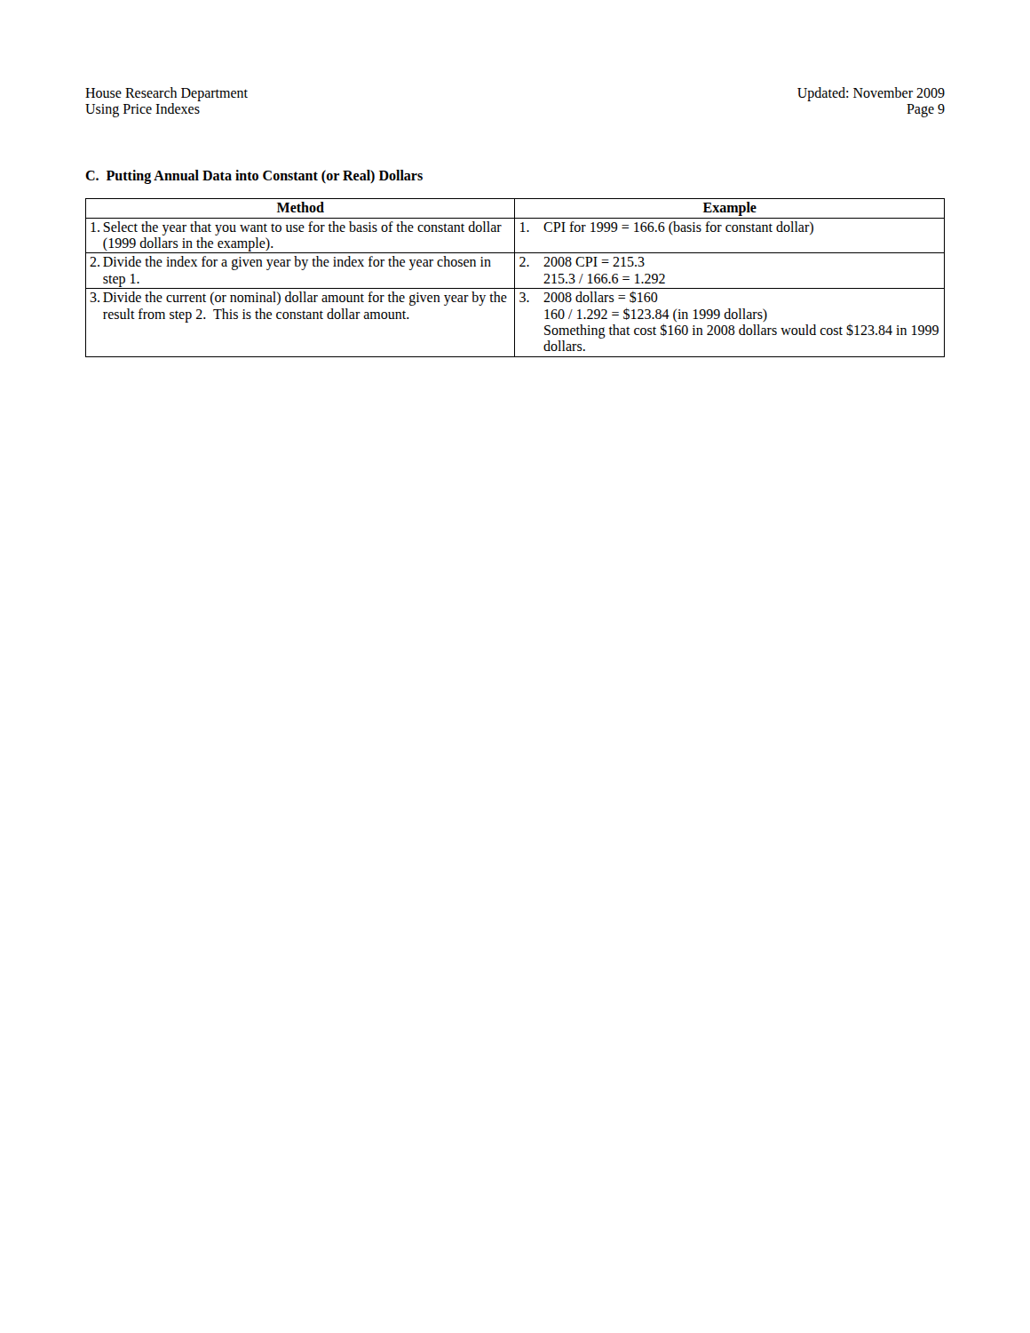House Research Department
Using Price Indexes
Updated: November 2009
Page 9
C. Putting Annual Data into Constant (or Real) Dollars
| Method | Example |
| --- | --- |
| 1. | Select the year that you want to use for the basis of the constant dollar (1999 dollars in the example). | 1. | CPI for 1999 = 166.6 (basis for constant dollar) |
| 2. | Divide the index for a given year by the index for the year chosen in step 1. | 2. | 2008 CPI = 215.3 215.3 / 166.6 = 1.292 |
| 3. | Divide the current (or nominal) dollar amount for the given year by the result from step 2. This is the constant dollar amount. | 3. | 2008 dollars = $160 160 / 1.292 = $123.84 (in 1999 dollars) Something that cost $160 in 2008 dollars would cost $123.84 in 1999 dollars. |